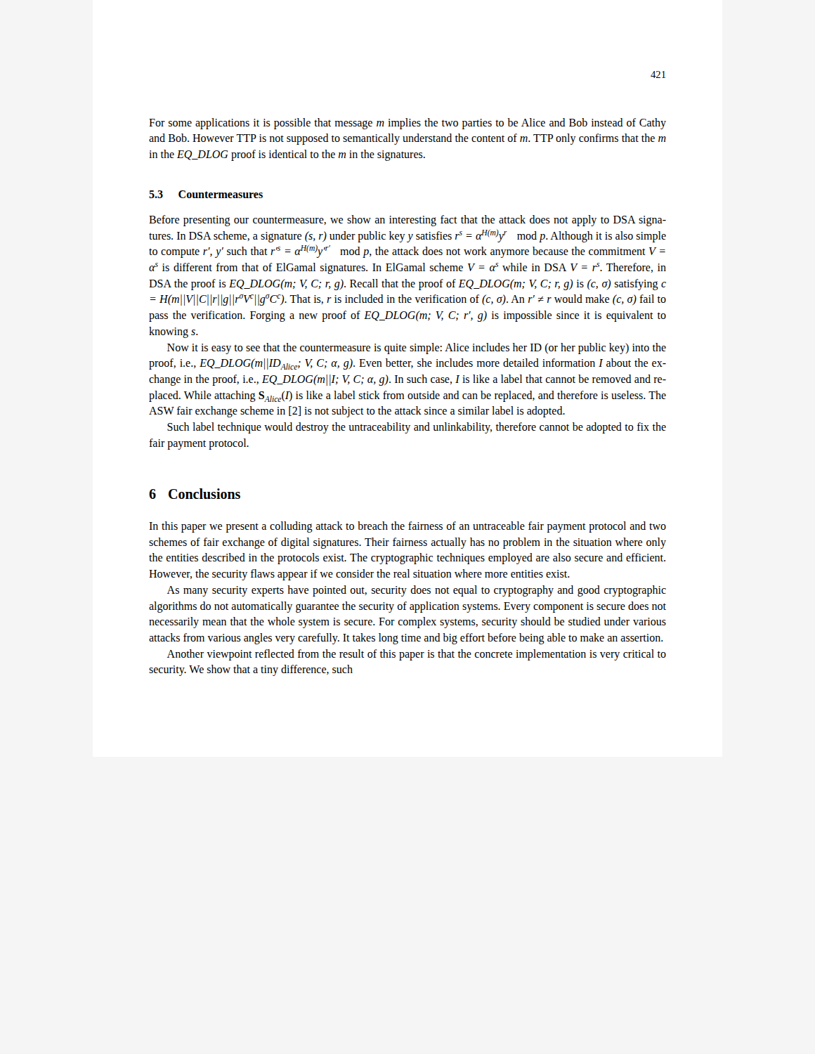421
For some applications it is possible that message m implies the two parties to be Alice and Bob instead of Cathy and Bob. However TTP is not supposed to semantically understand the content of m. TTP only confirms that the m in the EQ_DLOG proof is identical to the m in the signatures.
5.3 Countermeasures
Before presenting our countermeasure, we show an interesting fact that the attack does not apply to DSA signatures. In DSA scheme, a signature (s, r) under public key y satisfies rs = αH(m)yr mod p. Although it is also simple to compute r′, y′ such that r′s = αH(m)y′r′ mod p, the attack does not work anymore because the commitment V = αs is different from that of ElGamal signatures. In ElGamal scheme V = αs while in DSA V = rs. Therefore, in DSA the proof is EQ_DLOG(m; V, C; r, g). Recall that the proof of EQ_DLOG(m; V, C; r, g) is (c, σ) satisfying c = H(m||V||C||r||g||rσVc||gσCc). That is, r is included in the verification of (c, σ). An r′ ≠ r would make (c, σ) fail to pass the verification. Forging a new proof of EQ_DLOG(m; V, C; r′, g) is impossible since it is equivalent to knowing s.
Now it is easy to see that the countermeasure is quite simple: Alice includes her ID (or her public key) into the proof, i.e., EQ_DLOG(m||IDAlice; V, C; α, g). Even better, she includes more detailed information I about the exchange in the proof, i.e., EQ_DLOG(m||I; V, C; α, g). In such case, I is like a label that cannot be removed and replaced. While attaching SAlice(I) is like a label stick from outside and can be replaced, and therefore is useless. The ASW fair exchange scheme in [2] is not subject to the attack since a similar label is adopted.
Such label technique would destroy the untraceability and unlinkability, therefore cannot be adopted to fix the fair payment protocol.
6 Conclusions
In this paper we present a colluding attack to breach the fairness of an untraceable fair payment protocol and two schemes of fair exchange of digital signatures. Their fairness actually has no problem in the situation where only the entities described in the protocols exist. The cryptographic techniques employed are also secure and efficient. However, the security flaws appear if we consider the real situation where more entities exist.
As many security experts have pointed out, security does not equal to cryptography and good cryptographic algorithms do not automatically guarantee the security of application systems. Every component is secure does not necessarily mean that the whole system is secure. For complex systems, security should be studied under various attacks from various angles very carefully. It takes long time and big effort before being able to make an assertion.
Another viewpoint reflected from the result of this paper is that the concrete implementation is very critical to security. We show that a tiny difference, such